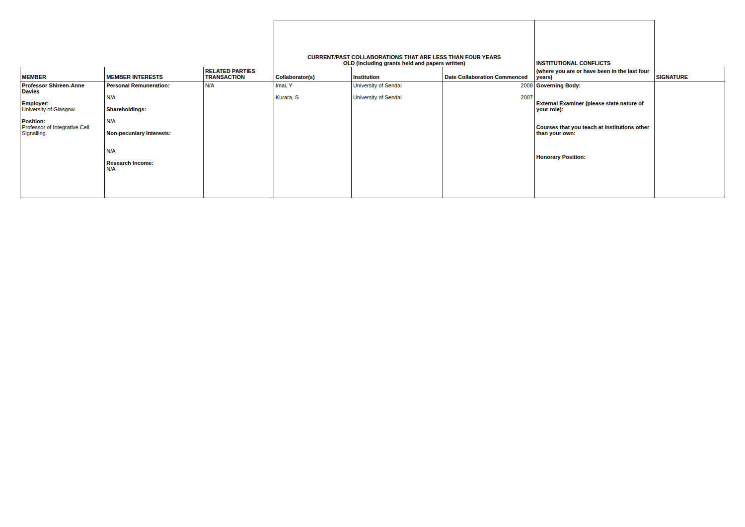| | | | CURRENT/PAST COLLABORATIONS THAT ARE LESS THAN FOUR YEARS OLD (including grants held and papers written) | INSTITUTIONAL CONFLICTS | |
| MEMBER | MEMBER INTERESTS | RELATED PARTIES TRANSACTION | Collaborator(s) | Institution | Date Collaboration Commenced | (where you are or have been in the last four years) | SIGNATURE |
| Professor Shireen-Anne Davies Employer: University of Glasgow Position: Professor of Integrative Cell Signalling | Personal Remuneration: N/A Shareholdings: N/A Non-pecuniary Interests: N/A Research Income: N/A | N/A | Imai, Y Kurara, S | University of Sendai University of Sendai | 2008 2007 | Governing Body: External Examiner (please state nature of your role): Courses that you teach at institutions other than your own: Honorary Position: | |